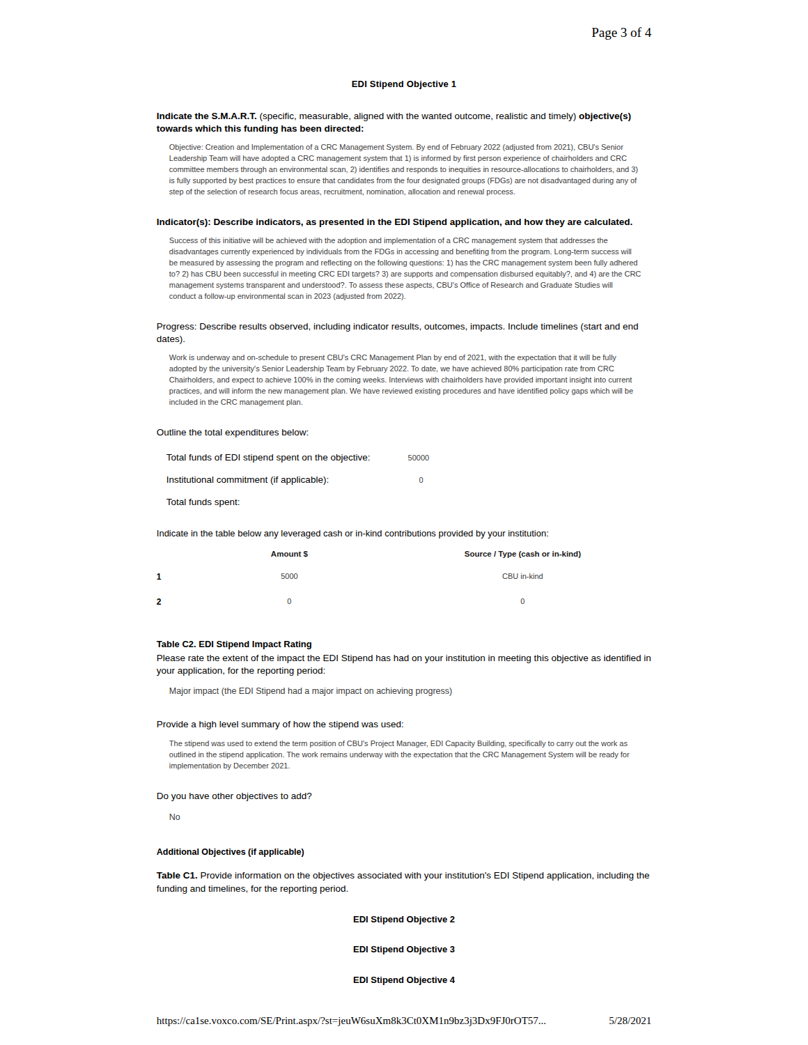Page 3 of 4
EDI Stipend Objective 1
Indicate the S.M.A.R.T. (specific, measurable, aligned with the wanted outcome, realistic and timely) objective(s) towards which this funding has been directed:
Objective: Creation and Implementation of a CRC Management System. By end of February 2022 (adjusted from 2021), CBU's Senior Leadership Team will have adopted a CRC management system that 1) is informed by first person experience of chairholders and CRC committee members through an environmental scan, 2) identifies and responds to inequities in resource-allocations to chairholders, and 3) is fully supported by best practices to ensure that candidates from the four designated groups (FDGs) are not disadvantaged during any of step of the selection of research focus areas, recruitment, nomination, allocation and renewal process.
Indicator(s): Describe indicators, as presented in the EDI Stipend application, and how they are calculated.
Success of this initiative will be achieved with the adoption and implementation of a CRC management system that addresses the disadvantages currently experienced by individuals from the FDGs in accessing and benefiting from the program. Long-term success will be measured by assessing the program and reflecting on the following questions: 1) has the CRC management system been fully adhered to? 2) has CBU been successful in meeting CRC EDI targets? 3) are supports and compensation disbursed equitably?, and 4) are the CRC management systems transparent and understood?. To assess these aspects, CBU's Office of Research and Graduate Studies will conduct a follow-up environmental scan in 2023 (adjusted from 2022).
Progress: Describe results observed, including indicator results, outcomes, impacts. Include timelines (start and end dates).
Work is underway and on-schedule to present CBU's CRC Management Plan by end of 2021, with the expectation that it will be fully adopted by the university's Senior Leadership Team by February 2022. To date, we have achieved 80% participation rate from CRC Chairholders, and expect to achieve 100% in the coming weeks. Interviews with chairholders have provided important insight into current practices, and will inform the new management plan. We have reviewed existing procedures and have identified policy gaps which will be included in the CRC management plan.
Outline the total expenditures below:
Total funds of EDI stipend spent on the objective:
50000
Institutional commitment (if applicable):
0
Total funds spent:
Indicate in the table below any leveraged cash or in-kind contributions provided by your institution:
| | Amount $ | Source / Type (cash or in-kind) |
| --- | --- | --- |
| 1 | 5000 | CBU in-kind |
| 2 | 0 | 0 |
Table C2. EDI Stipend Impact Rating
Please rate the extent of the impact the EDI Stipend has had on your institution in meeting this objective as identified in your application, for the reporting period:
Major impact (the EDI Stipend had a major impact on achieving progress)
Provide a high level summary of how the stipend was used:
The stipend was used to extend the term position of CBU's Project Manager, EDI Capacity Building, specifically to carry out the work as outlined in the stipend application. The work remains underway with the expectation that the CRC Management System will be ready for implementation by December 2021.
Do you have other objectives to add?
No
Additional Objectives (if applicable)
Table C1. Provide information on the objectives associated with your institution's EDI Stipend application, including the funding and timelines, for the reporting period.
EDI Stipend Objective 2
EDI Stipend Objective 3
EDI Stipend Objective 4
https://ca1se.voxco.com/SE/Print.aspx/?st=jeuW6suXm8k3Ct0XM1n9bz3j3Dx9FJ0rOT57...
5/28/2021